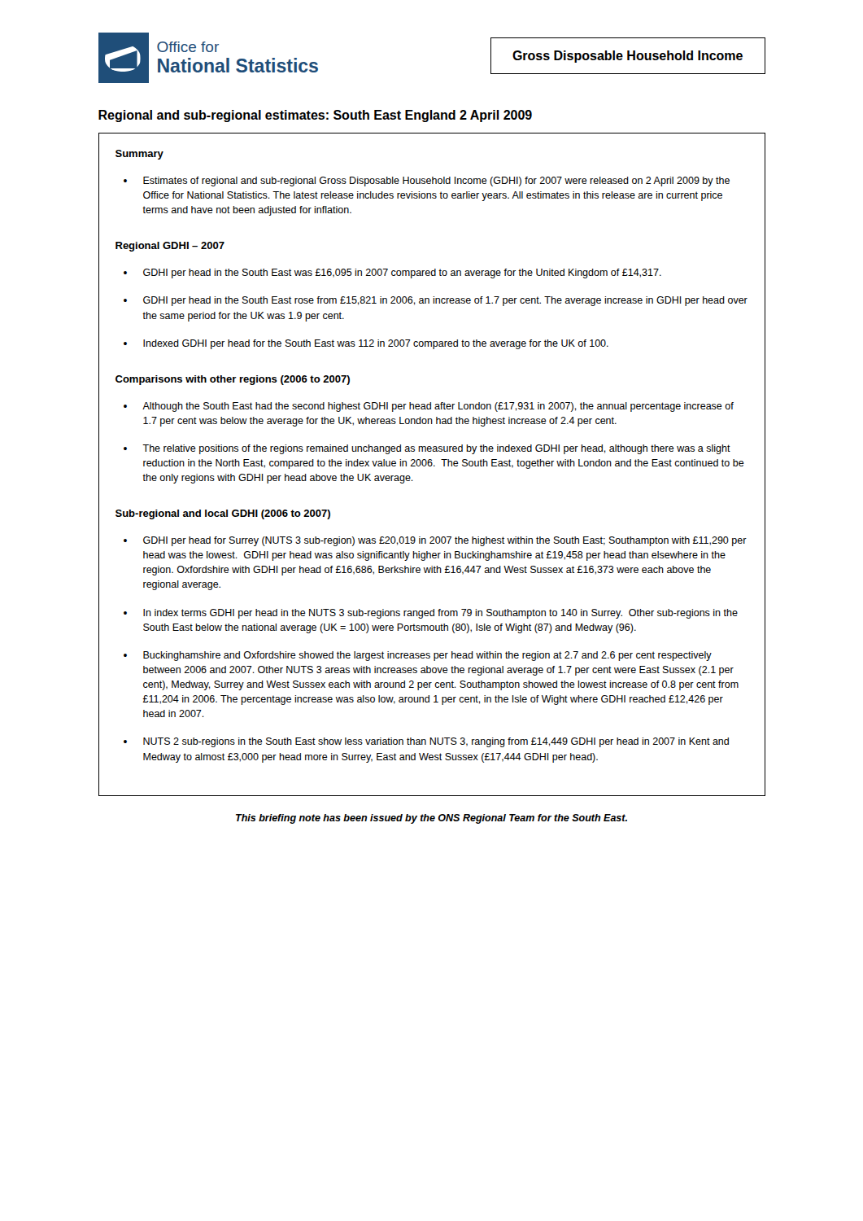Office for
National Statistics
Gross Disposable Household Income
Regional and sub-regional estimates: South East England 2 April 2009
Summary
Estimates of regional and sub-regional Gross Disposable Household Income (GDHI) for 2007 were released on 2 April 2009 by the Office for National Statistics. The latest release includes revisions to earlier years. All estimates in this release are in current price terms and have not been adjusted for inflation.
Regional GDHI – 2007
GDHI per head in the South East was £16,095 in 2007 compared to an average for the United Kingdom of £14,317.
GDHI per head in the South East rose from £15,821 in 2006, an increase of 1.7 per cent. The average increase in GDHI per head over the same period for the UK was 1.9 per cent.
Indexed GDHI per head for the South East was 112 in 2007 compared to the average for the UK of 100.
Comparisons with other regions (2006 to 2007)
Although the South East had the second highest GDHI per head after London (£17,931 in 2007), the annual percentage increase of 1.7 per cent was below the average for the UK, whereas London had the highest increase of 2.4 per cent.
The relative positions of the regions remained unchanged as measured by the indexed GDHI per head, although there was a slight reduction in the North East, compared to the index value in 2006. The South East, together with London and the East continued to be the only regions with GDHI per head above the UK average.
Sub-regional and local GDHI (2006 to 2007)
GDHI per head for Surrey (NUTS 3 sub-region) was £20,019 in 2007 the highest within the South East; Southampton with £11,290 per head was the lowest. GDHI per head was also significantly higher in Buckinghamshire at £19,458 per head than elsewhere in the region. Oxfordshire with GDHI per head of £16,686, Berkshire with £16,447 and West Sussex at £16,373 were each above the regional average.
In index terms GDHI per head in the NUTS 3 sub-regions ranged from 79 in Southampton to 140 in Surrey. Other sub-regions in the South East below the national average (UK = 100) were Portsmouth (80), Isle of Wight (87) and Medway (96).
Buckinghamshire and Oxfordshire showed the largest increases per head within the region at 2.7 and 2.6 per cent respectively between 2006 and 2007. Other NUTS 3 areas with increases above the regional average of 1.7 per cent were East Sussex (2.1 per cent), Medway, Surrey and West Sussex each with around 2 per cent. Southampton showed the lowest increase of 0.8 per cent from £11,204 in 2006. The percentage increase was also low, around 1 per cent, in the Isle of Wight where GDHI reached £12,426 per head in 2007.
NUTS 2 sub-regions in the South East show less variation than NUTS 3, ranging from £14,449 GDHI per head in 2007 in Kent and Medway to almost £3,000 per head more in Surrey, East and West Sussex (£17,444 GDHI per head).
This briefing note has been issued by the ONS Regional Team for the South East.